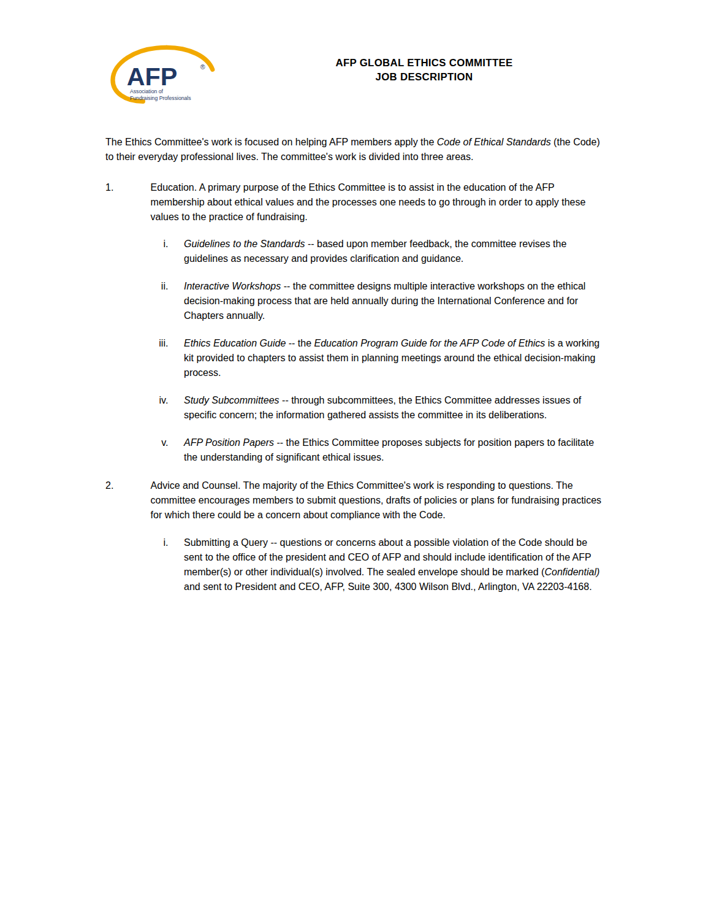AFP Association of Fundraising Professionals AFP ® Association of Fundraising Professionals
AFP GLOBAL ETHICS COMMITTEE
JOB DESCRIPTION
The Ethics Committee's work is focused on helping AFP members apply the Code of Ethical Standards (the Code) to their everyday professional lives. The committee's work is divided into three areas.
Education. A primary purpose of the Ethics Committee is to assist in the education of the AFP membership about ethical values and the processes one needs to go through in order to apply these values to the practice of fundraising.
Guidelines to the Standards -- based upon member feedback, the committee revises the guidelines as necessary and provides clarification and guidance.
Interactive Workshops -- the committee designs multiple interactive workshops on the ethical decision-making process that are held annually during the International Conference and for Chapters annually.
Ethics Education Guide -- the Education Program Guide for the AFP Code of Ethics is a working kit provided to chapters to assist them in planning meetings around the ethical decision-making process.
Study Subcommittees -- through subcommittees, the Ethics Committee addresses issues of specific concern; the information gathered assists the committee in its deliberations.
AFP Position Papers -- the Ethics Committee proposes subjects for position papers to facilitate the understanding of significant ethical issues.
Advice and Counsel. The majority of the Ethics Committee's work is responding to questions. The committee encourages members to submit questions, drafts of policies or plans for fundraising practices for which there could be a concern about compliance with the Code.
Submitting a Query -- questions or concerns about a possible violation of the Code should be sent to the office of the president and CEO of AFP and should include identification of the AFP member(s) or other individual(s) involved. The sealed envelope should be marked (Confidential) and sent to President and CEO, AFP, Suite 300, 4300 Wilson Blvd., Arlington, VA 22203-4168.